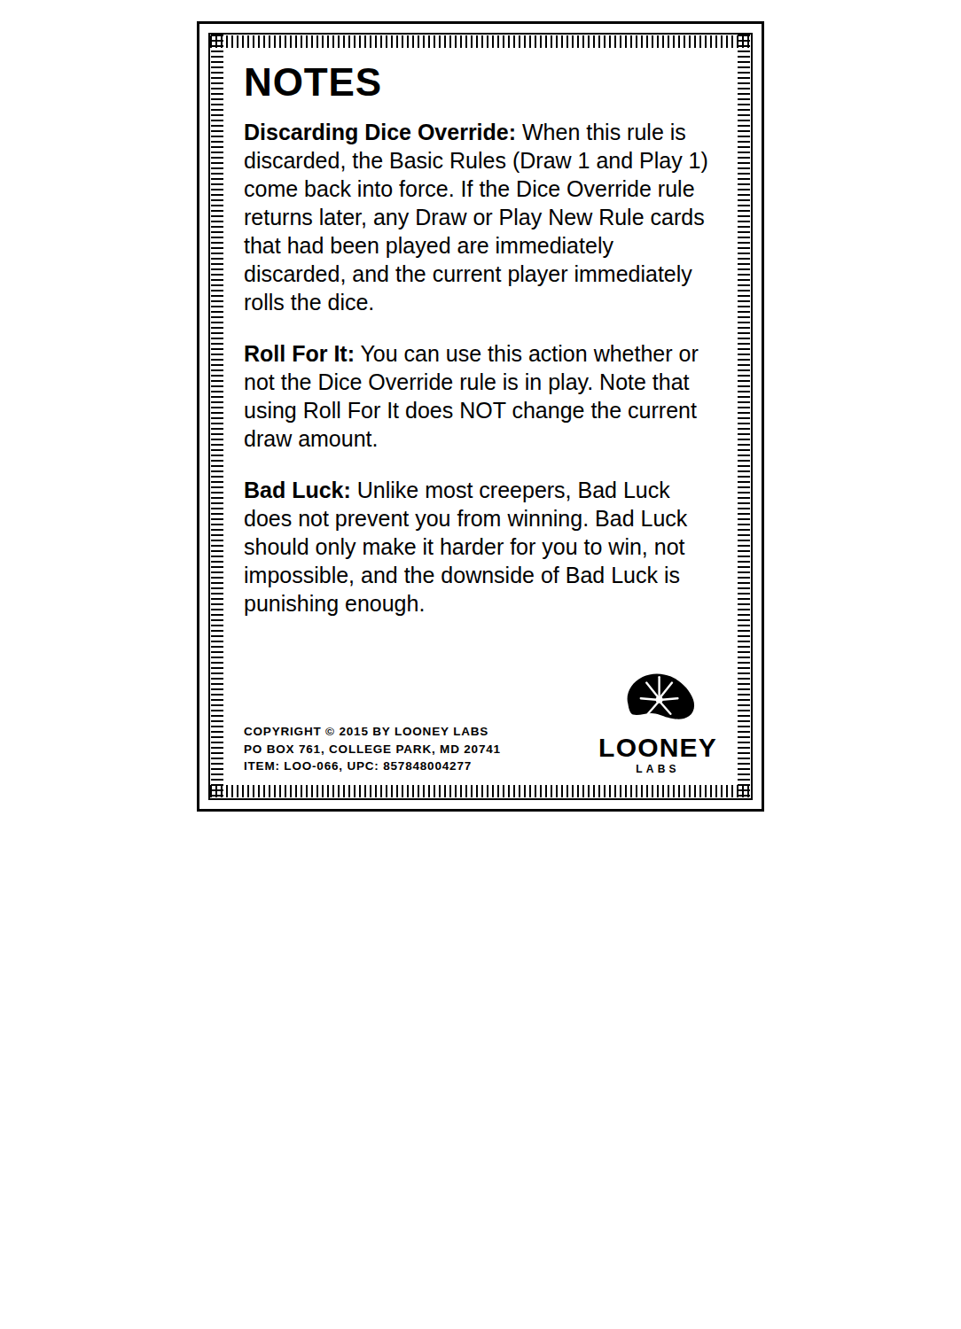Notes
Discarding Dice Override: When this rule is discarded, the Basic Rules (Draw 1 and Play 1) come back into force. If the Dice Override rule returns later, any Draw or Play New Rule cards that had been played are immediately discarded, and the current player immediately rolls the dice.
Roll For It: You can use this action whether or not the Dice Override rule is in play. Note that using Roll For It does NOT change the current draw amount.
Bad Luck: Unlike most creepers, Bad Luck does not prevent you from winning. Bad Luck should only make it harder for you to win, not impossible, and the downside of Bad Luck is punishing enough.
Copyright © 2015 by Looney Labs
PO Box 761, College Park, MD 20741
Item: LOO-066, UPC: 857848004277
LOONEY
LABS